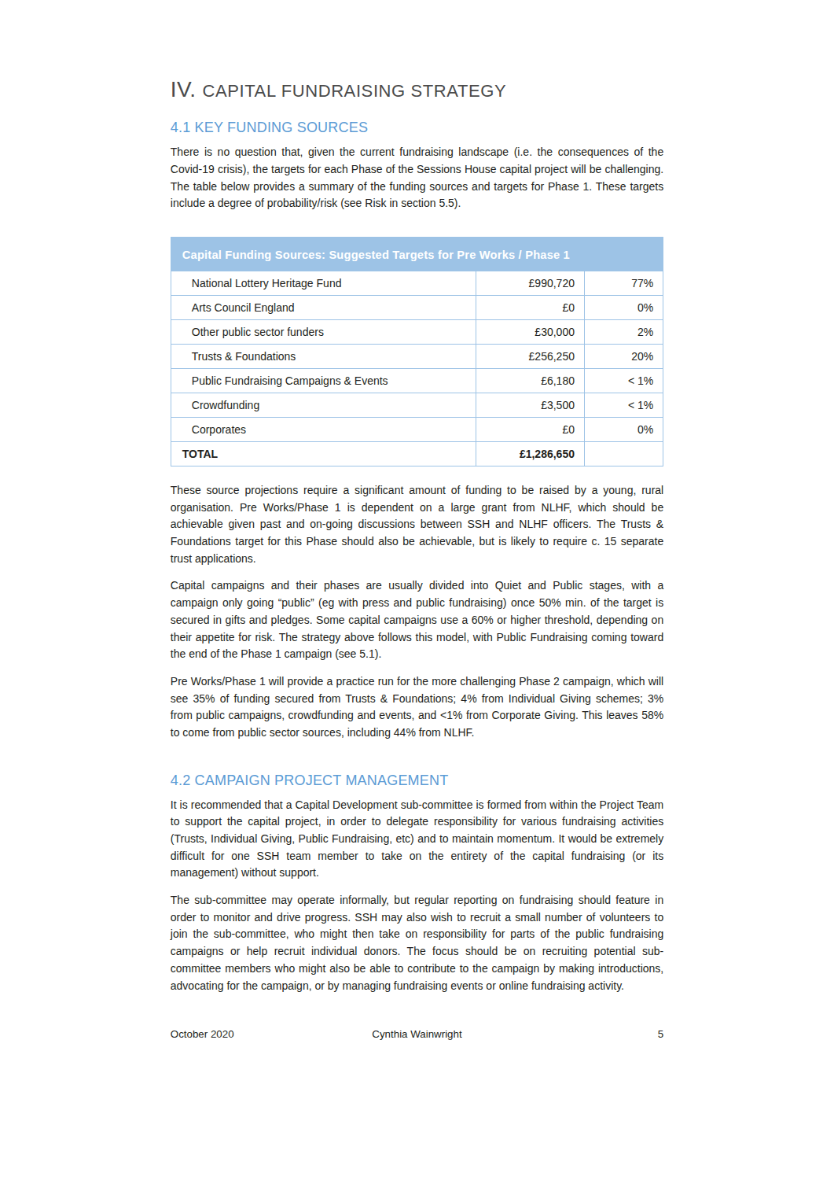IV. CAPITAL FUNDRAISING STRATEGY
4.1 KEY FUNDING SOURCES
There is no question that, given the current fundraising landscape (i.e. the consequences of the Covid-19 crisis), the targets for each Phase of the Sessions House capital project will be challenging. The table below provides a summary of the funding sources and targets for Phase 1. These targets include a degree of probability/risk (see Risk in section 5.5).
| Capital Funding Sources: Suggested Targets for Pre Works / Phase 1 |
| --- |
| National Lottery Heritage Fund | £990,720 | 77% |
| Arts Council England | £0 | 0% |
| Other public sector funders | £30,000 | 2% |
| Trusts & Foundations | £256,250 | 20% |
| Public Fundraising Campaigns & Events | £6,180 | < 1% |
| Crowdfunding | £3,500 | < 1% |
| Corporates | £0 | 0% |
| TOTAL | £1,286,650 | |
These source projections require a significant amount of funding to be raised by a young, rural organisation. Pre Works/Phase 1 is dependent on a large grant from NLHF, which should be achievable given past and on-going discussions between SSH and NLHF officers. The Trusts & Foundations target for this Phase should also be achievable, but is likely to require c. 15 separate trust applications.
Capital campaigns and their phases are usually divided into Quiet and Public stages, with a campaign only going “public” (eg with press and public fundraising) once 50% min. of the target is secured in gifts and pledges. Some capital campaigns use a 60% or higher threshold, depending on their appetite for risk. The strategy above follows this model, with Public Fundraising coming toward the end of the Phase 1 campaign (see 5.1).
Pre Works/Phase 1 will provide a practice run for the more challenging Phase 2 campaign, which will see 35% of funding secured from Trusts & Foundations; 4% from Individual Giving schemes; 3% from public campaigns, crowdfunding and events, and <1% from Corporate Giving. This leaves 58% to come from public sector sources, including 44% from NLHF.
4.2 CAMPAIGN PROJECT MANAGEMENT
It is recommended that a Capital Development sub-committee is formed from within the Project Team to support the capital project, in order to delegate responsibility for various fundraising activities (Trusts, Individual Giving, Public Fundraising, etc) and to maintain momentum. It would be extremely difficult for one SSH team member to take on the entirety of the capital fundraising (or its management) without support.
The sub-committee may operate informally, but regular reporting on fundraising should feature in order to monitor and drive progress. SSH may also wish to recruit a small number of volunteers to join the sub-committee, who might then take on responsibility for parts of the public fundraising campaigns or help recruit individual donors. The focus should be on recruiting potential sub-committee members who might also be able to contribute to the campaign by making introductions, advocating for the campaign, or by managing fundraising events or online fundraising activity.
October 2020
Cynthia Wainwright
5